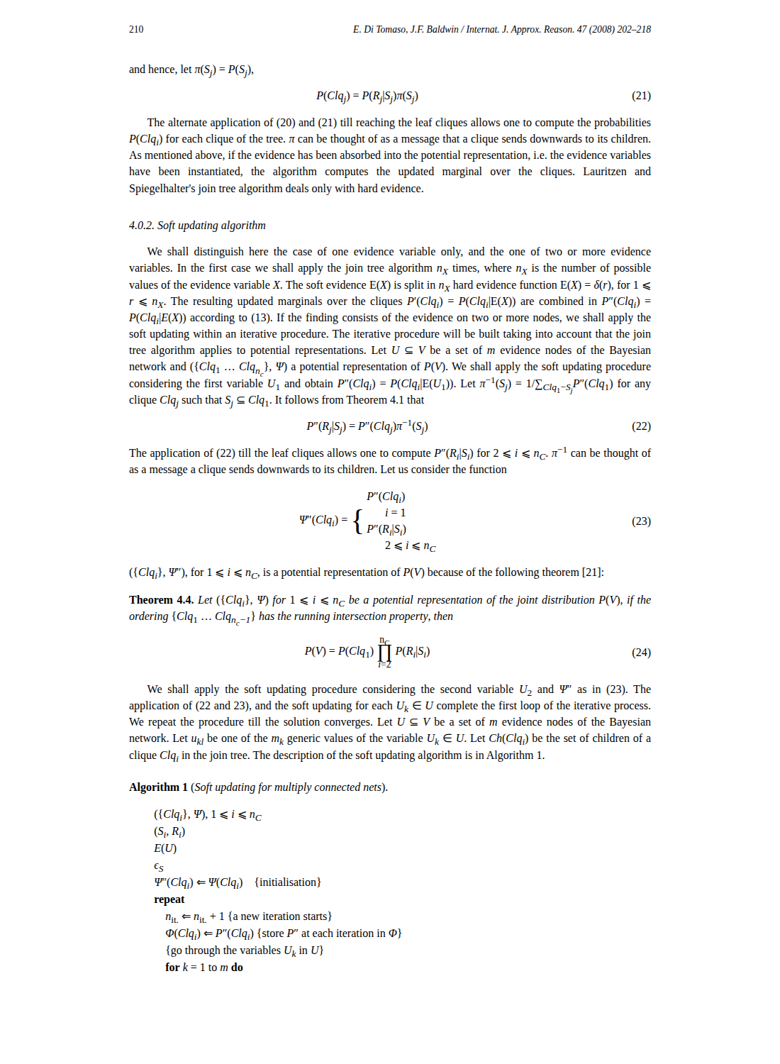210 E. Di Tomaso, J.F. Baldwin / Internat. J. Approx. Reason. 47 (2008) 202–218
and hence, let π(Sj) = P(Sj),
P(Clqj) = P(Rj|Sj)π(Sj) (21)
The alternate application of (20) and (21) till reaching the leaf cliques allows one to compute the probabilities P(Clqi) for each clique of the tree. π can be thought of as a message that a clique sends downwards to its children. As mentioned above, if the evidence has been absorbed into the potential representation, i.e. the evidence variables have been instantiated, the algorithm computes the updated marginal over the cliques. Lauritzen and Spiegelhalter's join tree algorithm deals only with hard evidence.
4.0.2. Soft updating algorithm
We shall distinguish here the case of one evidence variable only, and the one of two or more evidence variables. In the first case we shall apply the join tree algorithm nX times, where nX is the number of possible values of the evidence variable X. The soft evidence E(X) is split in nX hard evidence function E(X) = δ(r), for 1 ⩽ r ⩽ nX. The resulting updated marginals over the cliques P′(Clqi) = P(Clqi|E(X)) are combined in P″(Clqi) = P(Clqi|E(X)) according to (13). If the finding consists of the evidence on two or more nodes, we shall apply the soft updating within an iterative procedure. The iterative procedure will be built taking into account that the join tree algorithm applies to potential representations. Let U ⊆ V be a set of m evidence nodes of the Bayesian network and ({Clq1 … Clqnc}, Ψ) a potential representation of P(V). We shall apply the soft updating procedure considering the first variable U1 and obtain P″(Clqi) = P(Clqi|E(U1)). Let π−1(Sj) = 1/∑Clq1−SjP″(Clq1) for any clique Clqj such that Sj ⊆ Clq1. It follows from Theorem 4.1 that
P″(Rj|Sj) = P″(Clqj)π−1(Sj) (22)
The application of (22) till the leaf cliques allows one to compute P″(Ri|Si) for 2 ⩽ i ⩽ nC. π−1 can be thought of as a message a clique sends downwards to its children. Let us consider the function
Ψ″(Clqi) = { P″(Clqi)i = 1 P″(Ri|Si)2 ⩽ i ⩽ nC (23)
({Clqi}, Ψ″), for 1 ⩽ i ⩽ nC, is a potential representation of P(V) because of the following theorem [21]:
Theorem 4.4. Let ({Clqi}, Ψ) for 1 ⩽ i ⩽ nC be a potential representation of the joint distribution P(V), if the ordering {Clq1 … Clqnc−1} has the running intersection property, then
P(V) = P(Clq1) nC∏i=2 P(Ri|Si) (24)
We shall apply the soft updating procedure considering the second variable U2 and Ψ″ as in (23). The application of (22 and 23), and the soft updating for each Uk ∈ U complete the first loop of the iterative process. We repeat the procedure till the solution converges. Let U ⊆ V be a set of m evidence nodes of the Bayesian network. Let ukl be one of the mk generic values of the variable Uk ∈ U. Let Ch(Clqi) be the set of children of a clique Clqi in the join tree. The description of the soft updating algorithm is in Algorithm 1.
Algorithm 1 (Soft updating for multiply connected nets).
({Clqi}, Ψ), 1 ⩽ i ⩽ nC
(Si, Ri)
E(U)
ϵS
Ψ″(Clqi) ⇐ Ψ(Clqi)    {initialisation}
repeat
    nit. ⇐ nit. + 1 {a new iteration starts}
    Φ(Clqi) ⇐ P″(Clqi) {store P″ at each iteration in Φ}
    {go through the variables Uk in U}
    for k = 1 to m do